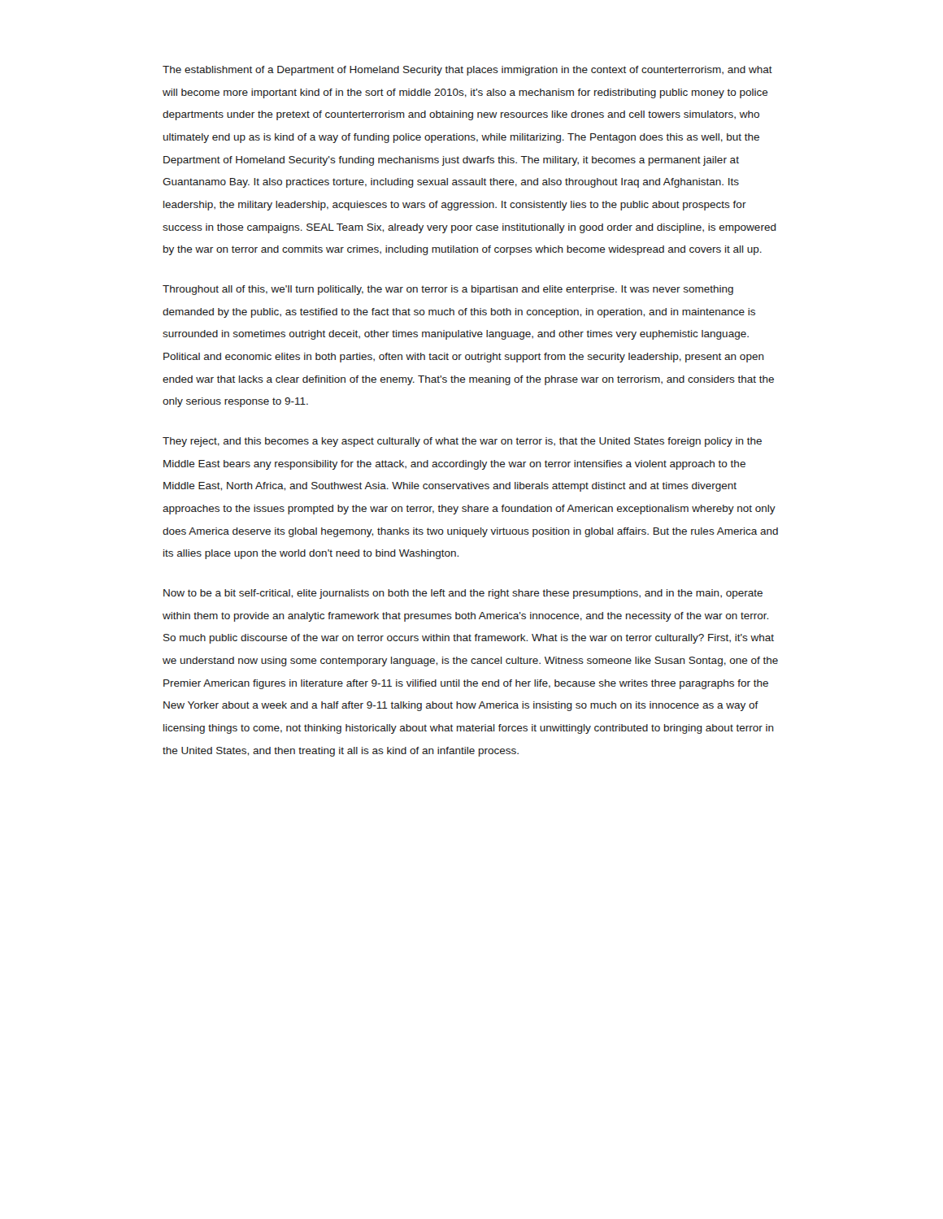The establishment of a Department of Homeland Security that places immigration in the context of counterterrorism, and what will become more important kind of in the sort of middle 2010s, it's also a mechanism for redistributing public money to police departments under the pretext of counterterrorism and obtaining new resources like drones and cell towers simulators, who ultimately end up as is kind of a way of funding police operations, while militarizing. The Pentagon does this as well, but the Department of Homeland Security's funding mechanisms just dwarfs this. The military, it becomes a permanent jailer at Guantanamo Bay. It also practices torture, including sexual assault there, and also throughout Iraq and Afghanistan. Its leadership, the military leadership, acquiesces to wars of aggression. It consistently lies to the public about prospects for success in those campaigns. SEAL Team Six, already very poor case institutionally in good order and discipline, is empowered by the war on terror and commits war crimes, including mutilation of corpses which become widespread and covers it all up.
Throughout all of this, we'll turn politically, the war on terror is a bipartisan and elite enterprise. It was never something demanded by the public, as testified to the fact that so much of this both in conception, in operation, and in maintenance is surrounded in sometimes outright deceit, other times manipulative language, and other times very euphemistic language. Political and economic elites in both parties, often with tacit or outright support from the security leadership, present an open ended war that lacks a clear definition of the enemy. That's the meaning of the phrase war on terrorism, and considers that the only serious response to 9-11.
They reject, and this becomes a key aspect culturally of what the war on terror is, that the United States foreign policy in the Middle East bears any responsibility for the attack, and accordingly the war on terror intensifies a violent approach to the Middle East, North Africa, and Southwest Asia. While conservatives and liberals attempt distinct and at times divergent approaches to the issues prompted by the war on terror, they share a foundation of American exceptionalism whereby not only does America deserve its global hegemony, thanks its two uniquely virtuous position in global affairs. But the rules America and its allies place upon the world don't need to bind Washington.
Now to be a bit self-critical, elite journalists on both the left and the right share these presumptions, and in the main, operate within them to provide an analytic framework that presumes both America's innocence, and the necessity of the war on terror. So much public discourse of the war on terror occurs within that framework. What is the war on terror culturally? First, it's what we understand now using some contemporary language, is the cancel culture. Witness someone like Susan Sontag, one of the Premier American figures in literature after 9-11 is vilified until the end of her life, because she writes three paragraphs for the New Yorker about a week and a half after 9-11 talking about how America is insisting so much on its innocence as a way of licensing things to come, not thinking historically about what material forces it unwittingly contributed to bringing about terror in the United States, and then treating it all is as kind of an infantile process.